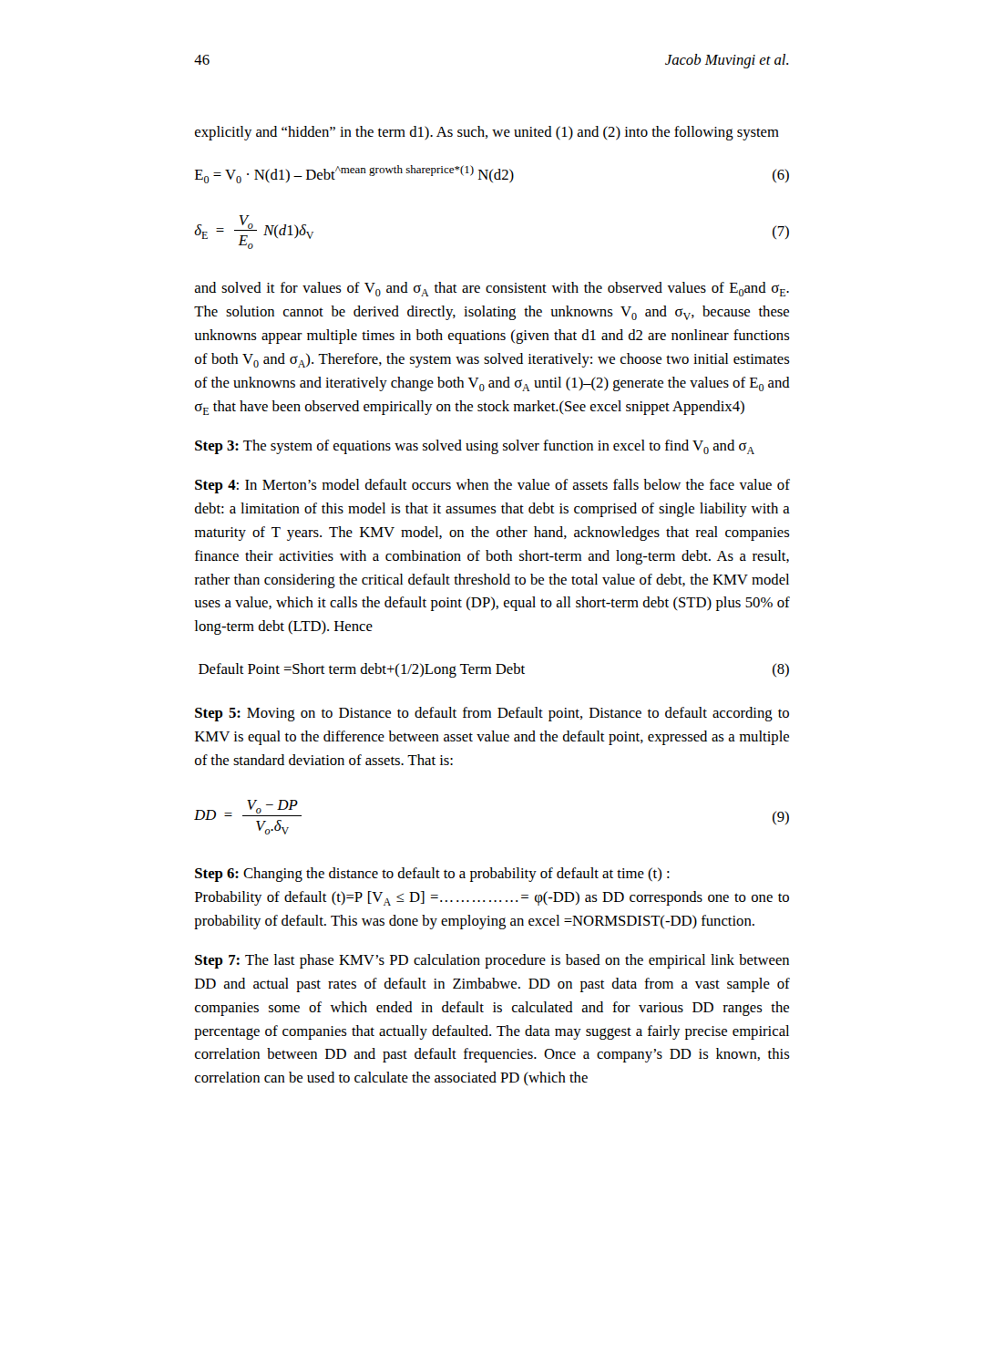46
Jacob Muvingi et al.
explicitly and “hidden” in the term d1). As such, we united (1) and (2) into the following system
E0 = V0 · N(d1) – Debt^mean growth shareprice*(1) N(d2) (6)
δE = Vo Eo N(d1)δV (7)
and solved it for values of V0 and σA that are consistent with the observed values of E0and σE. The solution cannot be derived directly, isolating the unknowns V0 and σV, because these unknowns appear multiple times in both equations (given that d1 and d2 are nonlinear functions of both V0 and σA). Therefore, the system was solved iteratively: we choose two initial estimates of the unknowns and iteratively change both V0 and σA until (1)–(2) generate the values of E0 and σE that have been observed empirically on the stock market.(See excel snippet Appendix4)
Step 3: The system of equations was solved using solver function in excel to find V0 and σA
Step 4: In Merton’s model default occurs when the value of assets falls below the face value of debt: a limitation of this model is that it assumes that debt is comprised of single liability with a maturity of T years. The KMV model, on the other hand, acknowledges that real companies finance their activities with a combination of both short-term and long-term debt. As a result, rather than considering the critical default threshold to be the total value of debt, the KMV model uses a value, which it calls the default point (DP), equal to all short-term debt (STD) plus 50% of long-term debt (LTD). Hence
Default Point =Short term debt+(1/2)Long Term Debt (8)
Step 5: Moving on to Distance to default from Default point, Distance to default according to KMV is equal to the difference between asset value and the default point, expressed as a multiple of the standard deviation of assets. That is:
DD = Vo − DP Vo.δV (9)
Step 6: Changing the distance to default to a probability of default at time (t) :
Probability of default (t)=P [VA ≤ D] =……………= φ(-DD) as DD corresponds one to one to probability of default. This was done by employing an excel =NORMSDIST(-DD) function.
Step 7: The last phase KMV’s PD calculation procedure is based on the empirical link between DD and actual past rates of default in Zimbabwe. DD on past data from a vast sample of companies some of which ended in default is calculated and for various DD ranges the percentage of companies that actually defaulted. The data may suggest a fairly precise empirical correlation between DD and past default frequencies. Once a company’s DD is known, this correlation can be used to calculate the associated PD (which the